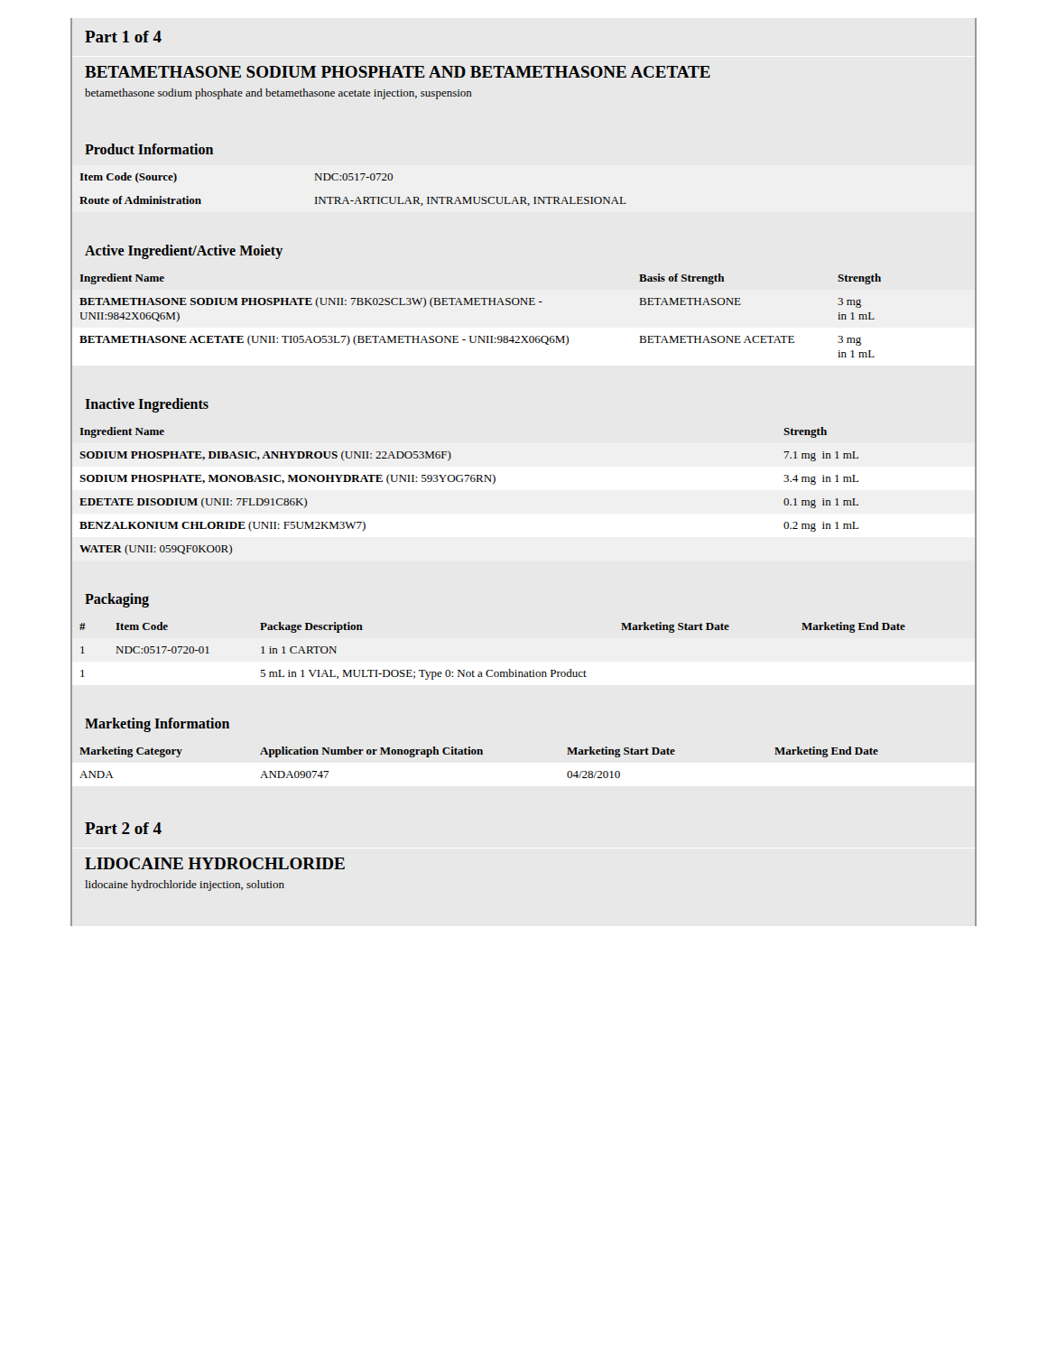Part 1 of 4
BETAMETHASONE SODIUM PHOSPHATE AND BETAMETHASONE ACETATE
betamethasone sodium phosphate and betamethasone acetate injection, suspension
Product Information
| Item Code (Source) | NDC:0517-0720 |
| Route of Administration | INTRA-ARTICULAR, INTRAMUSCULAR, INTRALESIONAL |
Active Ingredient/Active Moiety
| Ingredient Name | Basis of Strength | Strength |
| --- | --- | --- |
| BETAMETHASONE SODIUM PHOSPHATE (UNII: 7BK02SCL3W) (BETAMETHASONE - UNII:9842X06Q6M) | BETAMETHASONE | 3 mg in 1 mL |
| BETAMETHASONE ACETATE (UNII: TI05AO53L7) (BETAMETHASONE - UNII:9842X06Q6M) | BETAMETHASONE ACETATE | 3 mg in 1 mL |
Inactive Ingredients
| Ingredient Name | Strength |
| --- | --- |
| SODIUM PHOSPHATE, DIBASIC, ANHYDROUS (UNII: 22ADO53M6F) | 7.1 mg in 1 mL |
| SODIUM PHOSPHATE, MONOBASIC, MONOHYDRATE (UNII: 593YOG76RN) | 3.4 mg in 1 mL |
| EDETATE DISODIUM (UNII: 7FLD91C86K) | 0.1 mg in 1 mL |
| BENZALKONIUM CHLORIDE (UNII: F5UM2KM3W7) | 0.2 mg in 1 mL |
| WATER (UNII: 059QF0KO0R) | |
Packaging
| # | Item Code | Package Description | Marketing Start Date | Marketing End Date |
| --- | --- | --- | --- | --- |
| 1 | NDC:0517-0720-01 | 1 in 1 CARTON | | |
| 1 | | 5 mL in 1 VIAL, MULTI-DOSE; Type 0: Not a Combination Product | | |
Marketing Information
| Marketing Category | Application Number or Monograph Citation | Marketing Start Date | Marketing End Date |
| --- | --- | --- | --- |
| ANDA | ANDA090747 | 04/28/2010 | |
Part 2 of 4
LIDOCAINE HYDROCHLORIDE
lidocaine hydrochloride injection, solution